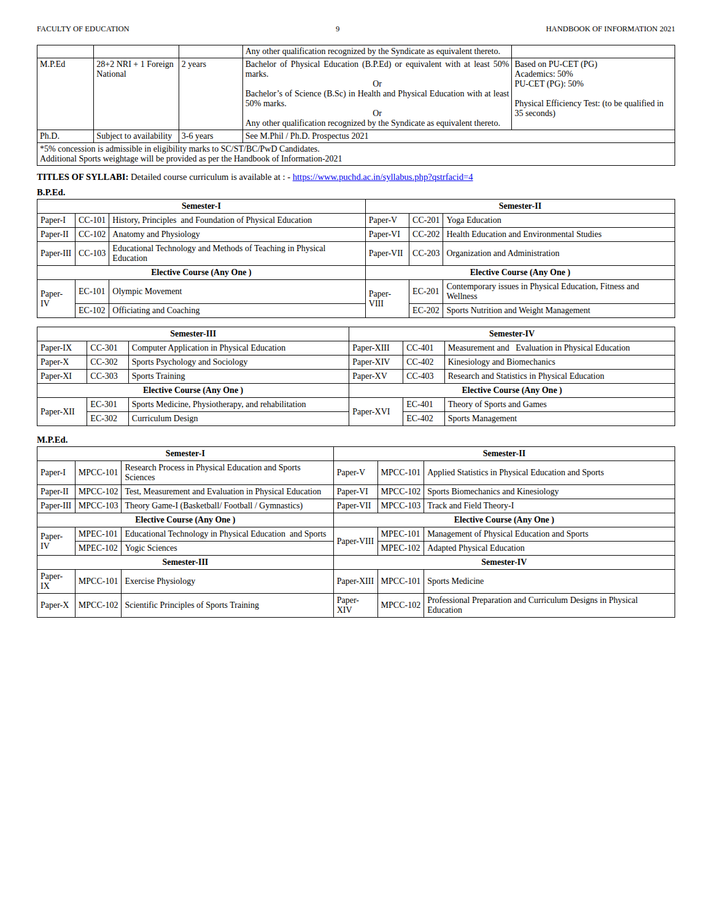FACULTY OF EDUCATION
9
HANDBOOK OF INFORMATION 2021
| | | | Any other qualification recognized by the Syndicate as equivalent thereto. | |
| M.P.Ed | 28+2 NRI + 1 Foreign National | 2 years | Bachelor of Physical Education (B.P.Ed) or equivalent with at least 50% marks. Or Bachelor’s of Science (B.Sc) in Health and Physical Education with at least 50% marks. Or Any other qualification recognized by the Syndicate as equivalent thereto. | Based on PU-CET (PG) Academics: 50% PU-CET (PG): 50% Physical Efficiency Test: (to be qualified in 35 seconds) |
| Ph.D. | Subject to availability | 3-6 years | See M.Phil / Ph.D. Prospectus 2021 |
| *5% concession is admissible in eligibility marks to SC/ST/BC/PwD Candidates. Additional Sports weightage will be provided as per the Handbook of Information-2021 |
TITLES OF SYLLABI: Detailed course curriculum is available at : - https://www.puchd.ac.in/syllabus.php?qstrfacid=4
B.P.Ed.
| Semester-I | Semester-II |
| --- | --- |
| Paper-I | CC-101 | History, Principles and Foundation of Physical Education | Paper-V | CC-201 | Yoga Education |
| Paper-II | CC-102 | Anatomy and Physiology | Paper-VI | CC-202 | Health Education and Environmental Studies |
| Paper-III | CC-103 | Educational Technology and Methods of Teaching in Physical Education | Paper-VII | CC-203 | Organization and Administration |
| Elective Course (Any One ) | Elective Course (Any One ) |
| Paper-IV | EC-101 | Olympic Movement | Paper-VIII | EC-201 | Contemporary issues in Physical Education, Fitness and Wellness |
| EC-102 | Officiating and Coaching | EC-202 | Sports Nutrition and Weight Management |
| Semester-III | Semester-IV |
| --- | --- |
| Paper-IX | CC-301 | Computer Application in Physical Education | Paper-XIII | CC-401 | Measurement and Evaluation in Physical Education |
| Paper-X | CC-302 | Sports Psychology and Sociology | Paper-XIV | CC-402 | Kinesiology and Biomechanics |
| Paper-XI | CC-303 | Sports Training | Paper-XV | CC-403 | Research and Statistics in Physical Education |
| Elective Course (Any One ) | Elective Course (Any One ) |
| Paper-XII | EC-301 | Sports Medicine, Physiotherapy, and rehabilitation | Paper-XVI | EC-401 | Theory of Sports and Games |
| EC-302 | Curriculum Design | EC-402 | Sports Management |
M.P.Ed.
| Semester-I | Semester-II |
| --- | --- |
| Paper-I | MPCC-101 | Research Process in Physical Education and Sports Sciences | Paper-V | MPCC-101 | Applied Statistics in Physical Education and Sports |
| Paper-II | MPCC-102 | Test, Measurement and Evaluation in Physical Education | Paper-VI | MPCC-102 | Sports Biomechanics and Kinesiology |
| Paper-III | MPCC-103 | Theory Game-I (Basketball/ Football / Gymnastics) | Paper-VII | MPCC-103 | Track and Field Theory-I |
| Elective Course (Any One ) | Elective Course (Any One ) |
| Paper-IV | MPEC-101 | Educational Technology in Physical Education and Sports | Paper-VIII | MPEC-101 | Management of Physical Education and Sports |
| MPEC-102 | Yogic Sciences | MPEC-102 | Adapted Physical Education |
| Semester-III | Semester-IV |
| Paper-IX | MPCC-101 | Exercise Physiology | Paper-XIII | MPCC-101 | Sports Medicine |
| Paper-X | MPCC-102 | Scientific Principles of Sports Training | Paper-XIV | MPCC-102 | Professional Preparation and Curriculum Designs in Physical Education |